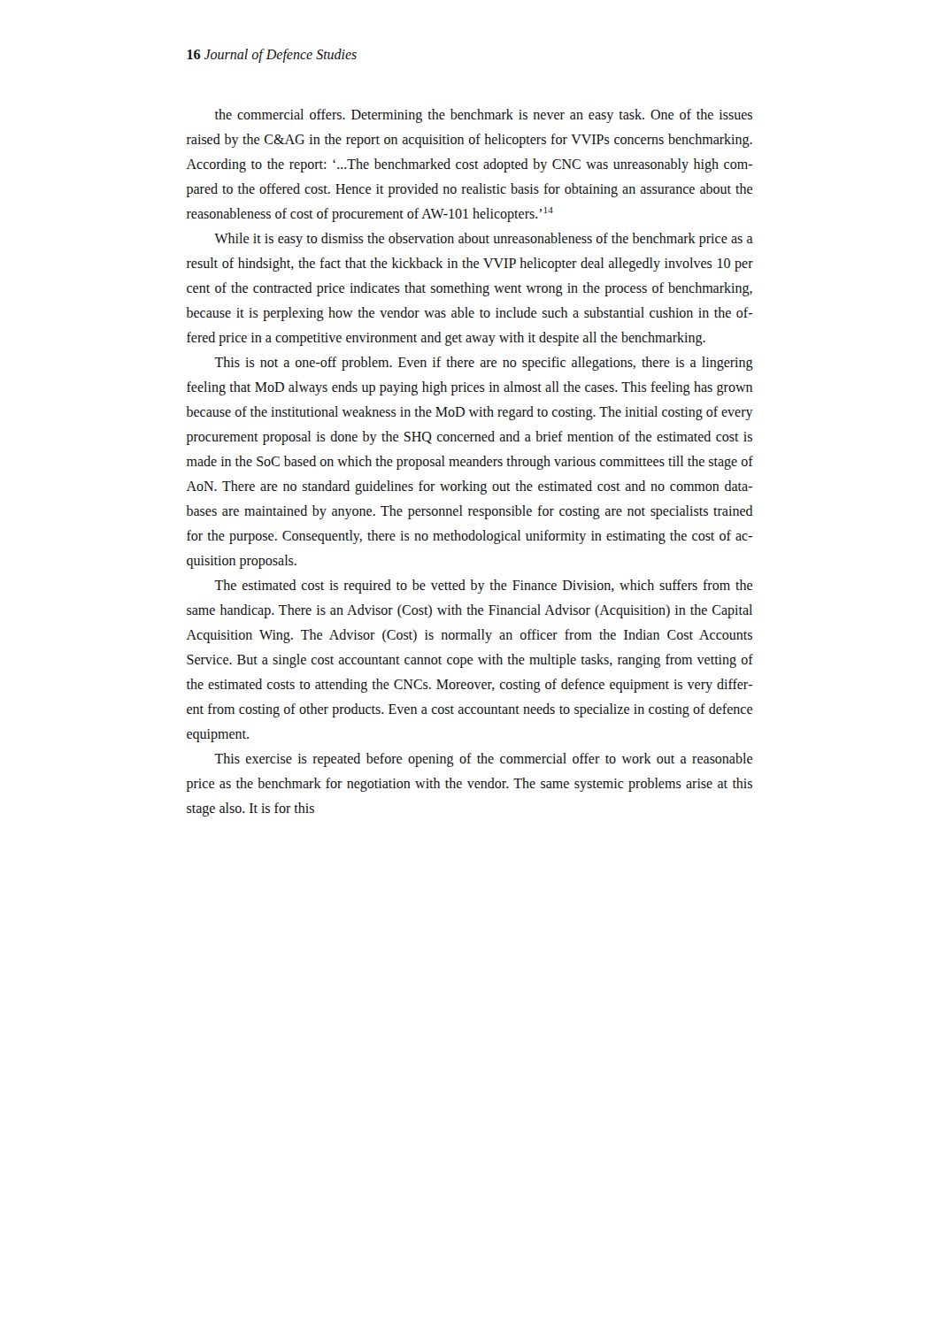16 Journal of Defence Studies
the commercial offers. Determining the benchmark is never an easy task. One of the issues raised by the C&AG in the report on acquisition of helicopters for VVIPs concerns benchmarking. According to the report: ‘...The benchmarked cost adopted by CNC was unreasonably high compared to the offered cost. Hence it provided no realistic basis for obtaining an assurance about the reasonableness of cost of procurement of AW-101 helicopters.’14
While it is easy to dismiss the observation about unreasonableness of the benchmark price as a result of hindsight, the fact that the kickback in the VVIP helicopter deal allegedly involves 10 per cent of the contracted price indicates that something went wrong in the process of benchmarking, because it is perplexing how the vendor was able to include such a substantial cushion in the offered price in a competitive environment and get away with it despite all the benchmarking.
This is not a one-off problem. Even if there are no specific allegations, there is a lingering feeling that MoD always ends up paying high prices in almost all the cases. This feeling has grown because of the institutional weakness in the MoD with regard to costing. The initial costing of every procurement proposal is done by the SHQ concerned and a brief mention of the estimated cost is made in the SoC based on which the proposal meanders through various committees till the stage of AoN. There are no standard guidelines for working out the estimated cost and no common databases are maintained by anyone. The personnel responsible for costing are not specialists trained for the purpose. Consequently, there is no methodological uniformity in estimating the cost of acquisition proposals.
The estimated cost is required to be vetted by the Finance Division, which suffers from the same handicap. There is an Advisor (Cost) with the Financial Advisor (Acquisition) in the Capital Acquisition Wing. The Advisor (Cost) is normally an officer from the Indian Cost Accounts Service. But a single cost accountant cannot cope with the multiple tasks, ranging from vetting of the estimated costs to attending the CNCs. Moreover, costing of defence equipment is very different from costing of other products. Even a cost accountant needs to specialize in costing of defence equipment.
This exercise is repeated before opening of the commercial offer to work out a reasonable price as the benchmark for negotiation with the vendor. The same systemic problems arise at this stage also. It is for this